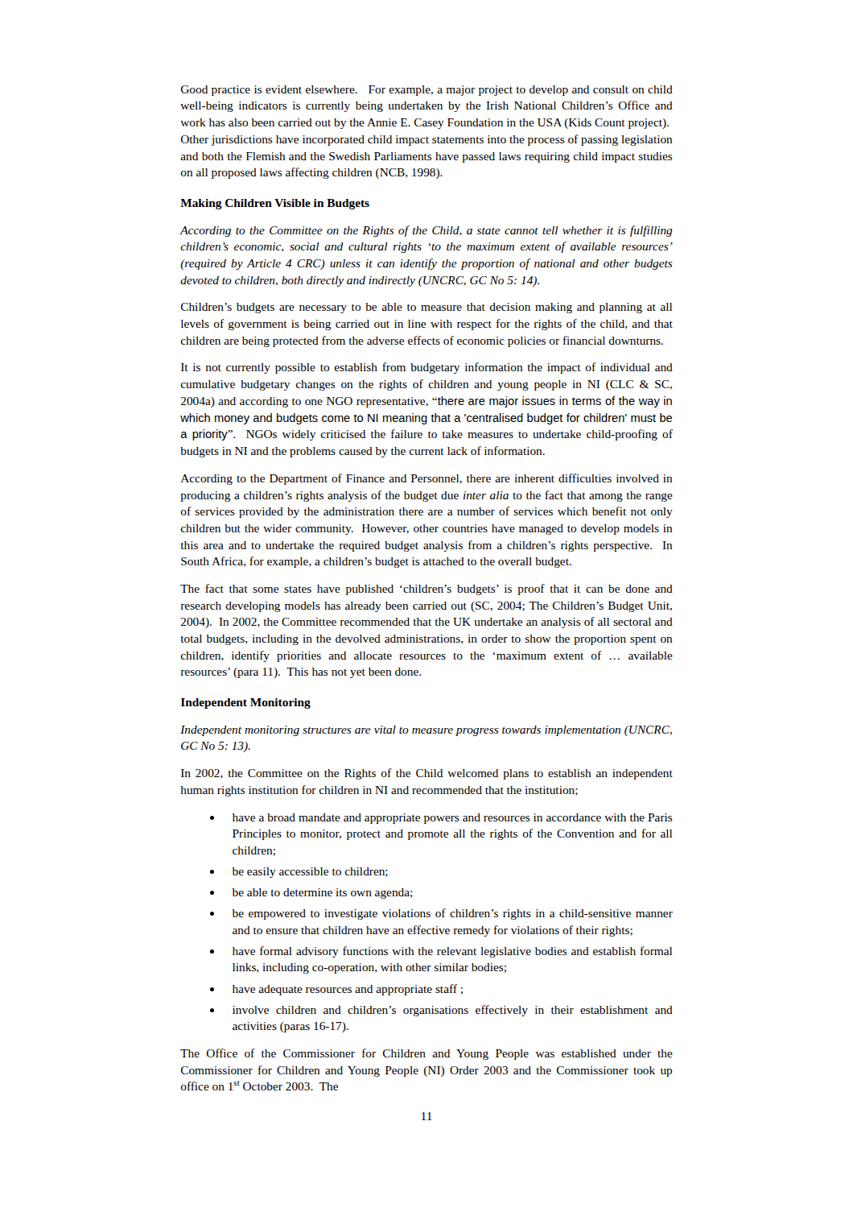Good practice is evident elsewhere. For example, a major project to develop and consult on child well-being indicators is currently being undertaken by the Irish National Children’s Office and work has also been carried out by the Annie E. Casey Foundation in the USA (Kids Count project). Other jurisdictions have incorporated child impact statements into the process of passing legislation and both the Flemish and the Swedish Parliaments have passed laws requiring child impact studies on all proposed laws affecting children (NCB, 1998).
Making Children Visible in Budgets
According to the Committee on the Rights of the Child, a state cannot tell whether it is fulfilling children’s economic, social and cultural rights ‘to the maximum extent of available resources’ (required by Article 4 CRC) unless it can identify the proportion of national and other budgets devoted to children, both directly and indirectly (UNCRC, GC No 5: 14).
Children’s budgets are necessary to be able to measure that decision making and planning at all levels of government is being carried out in line with respect for the rights of the child, and that children are being protected from the adverse effects of economic policies or financial downturns.
It is not currently possible to establish from budgetary information the impact of individual and cumulative budgetary changes on the rights of children and young people in NI (CLC & SC, 2004a) and according to one NGO representative, “there are major issues in terms of the way in which money and budgets come to NI meaning that a 'centralised budget for children' must be a priority”. NGOs widely criticised the failure to take measures to undertake child-proofing of budgets in NI and the problems caused by the current lack of information.
According to the Department of Finance and Personnel, there are inherent difficulties involved in producing a children’s rights analysis of the budget due inter alia to the fact that among the range of services provided by the administration there are a number of services which benefit not only children but the wider community. However, other countries have managed to develop models in this area and to undertake the required budget analysis from a children’s rights perspective. In South Africa, for example, a children’s budget is attached to the overall budget.
The fact that some states have published ‘children’s budgets’ is proof that it can be done and research developing models has already been carried out (SC, 2004; The Children’s Budget Unit, 2004). In 2002, the Committee recommended that the UK undertake an analysis of all sectoral and total budgets, including in the devolved administrations, in order to show the proportion spent on children, identify priorities and allocate resources to the ‘maximum extent of … available resources’ (para 11). This has not yet been done.
Independent Monitoring
Independent monitoring structures are vital to measure progress towards implementation (UNCRC, GC No 5: 13).
In 2002, the Committee on the Rights of the Child welcomed plans to establish an independent human rights institution for children in NI and recommended that the institution;
have a broad mandate and appropriate powers and resources in accordance with the Paris Principles to monitor, protect and promote all the rights of the Convention and for all children;
be easily accessible to children;
be able to determine its own agenda;
be empowered to investigate violations of children’s rights in a child-sensitive manner and to ensure that children have an effective remedy for violations of their rights;
have formal advisory functions with the relevant legislative bodies and establish formal links, including co-operation, with other similar bodies;
have adequate resources and appropriate staff ;
involve children and children’s organisations effectively in their establishment and activities (paras 16-17).
The Office of the Commissioner for Children and Young People was established under the Commissioner for Children and Young People (NI) Order 2003 and the Commissioner took up office on 1st October 2003. The
11